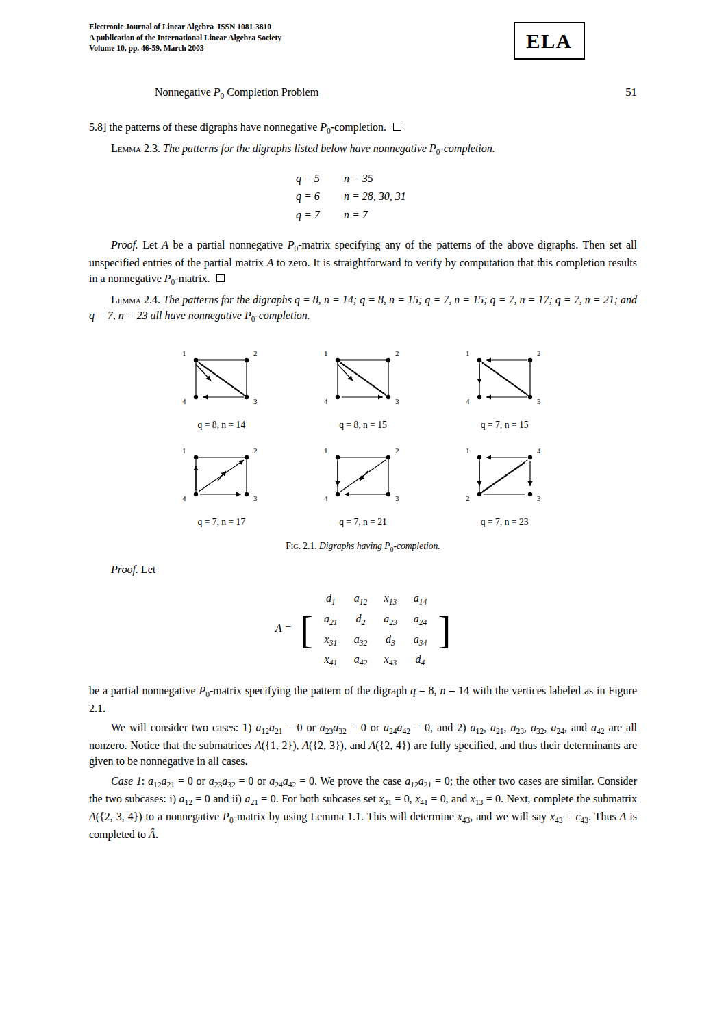Electronic Journal of Linear Algebra ISSN 1081-3810
A publication of the International Linear Algebra Society
Volume 10, pp. 46-59, March 2003
ELA
Nonnegative P0 Completion Problem 51
5.8] the patterns of these digraphs have nonnegative P0-completion.
Lemma 2.3. The patterns for the digraphs listed below have nonnegative P0-completion.
| q = 5 | n = 35 |
| q = 6 | n = 28, 30, 31 |
| q = 7 | n = 7 |
Proof. Let A be a partial nonnegative P0-matrix specifying any of the patterns of the above digraphs. Then set all unspecified entries of the partial matrix A to zero. It is straightforward to verify by computation that this completion results in a nonnegative P0-matrix.
Lemma 2.4. The patterns for the digraphs q = 8, n = 14; q = 8, n = 15; q = 7, n = 15; q = 7, n = 17; q = 7, n = 21; and q = 7, n = 23 all have nonnegative P0-completion.
1 2 4 3
q = 8, n = 14
1 2 4 3
q = 8, n = 15
1 2 4 3
q = 7, n = 15
1 2 4 3
q = 7, n = 17
1 2 4 3
q = 7, n = 21
1 4 2 3
q = 7, n = 23
Fig. 2.1. Digraphs having P0-completion.
Proof. Let
A = [
| d 1 | a 12 | x 13 | a 14 |
| a 21 | d 2 | a 23 | a 24 |
| x 31 | a 32 | d 3 | a 34 |
| x 41 | a 42 | x 43 | d 4 |
]
be a partial nonnegative P0-matrix specifying the pattern of the digraph q = 8, n = 14 with the vertices labeled as in Figure 2.1.
We will consider two cases: 1) a12a21 = 0 or a23a32 = 0 or a24a42 = 0, and 2) a12, a21, a23, a32, a24, and a42 are all nonzero. Notice that the submatrices A({1, 2}), A({2, 3}), and A({2, 4}) are fully specified, and thus their determinants are given to be nonnegative in all cases.
Case 1: a12a21 = 0 or a23a32 = 0 or a24a42 = 0. We prove the case a12a21 = 0; the other two cases are similar. Consider the two subcases: i) a12 = 0 and ii) a21 = 0. For both subcases set x31 = 0, x41 = 0, and x13 = 0. Next, complete the submatrix A({2, 3, 4}) to a nonnegative P0-matrix by using Lemma 1.1. This will determine x43, and we will say x43 = c43. Thus A is completed to Â.